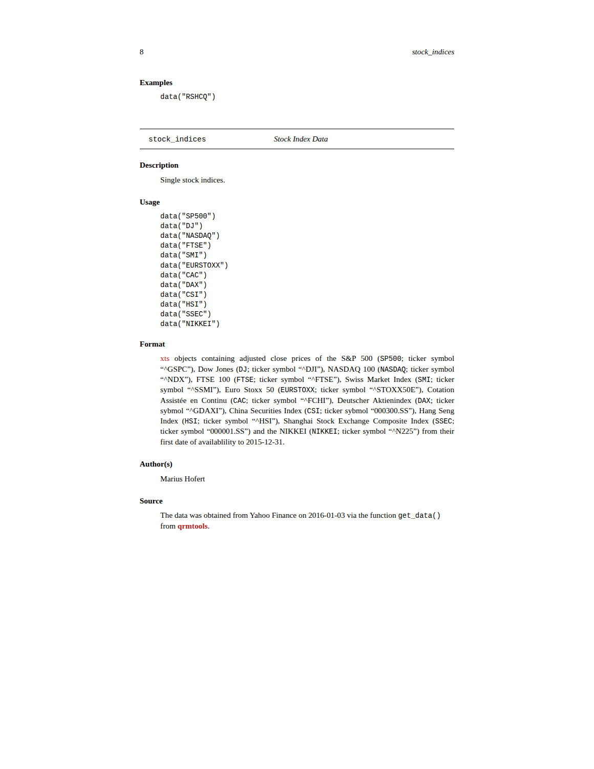8
stock_indices
Examples
data("RSHCQ")
stock_indices
Stock Index Data
Description
Single stock indices.
Usage
data("SP500")
data("DJ")
data("NASDAQ")
data("FTSE")
data("SMI")
data("EURSTOXX")
data("CAC")
data("DAX")
data("CSI")
data("HSI")
data("SSEC")
data("NIKKEI")
Format
xts objects containing adjusted close prices of the S&P 500 (SP500; ticker symbol “^GSPC”), Dow Jones (DJ; ticker symbol “^DJI”), NASDAQ 100 (NASDAQ; ticker symbol “^NDX”), FTSE 100 (FTSE; ticker symbol “^FTSE”), Swiss Market Index (SMI; ticker symbol “^SSMI”), Euro Stoxx 50 (EURSTOXX; ticker symbol “^STOXX50E”), Cotation Assistée en Continu (CAC; ticker symbol “^FCHI”), Deutscher Aktienindex (DAX; ticker sybmol “^GDAXI”), China Securities Index (CSI; ticker sybmol “000300.SS”), Hang Seng Index (HSI; ticker symbol “^HSI”), Shanghai Stock Exchange Composite Index (SSEC; ticker symbol “000001.SS”) and the NIKKEI (NIKKEI; ticker symbol “^N225”) from their first date of availablility to 2015-12-31.
Author(s)
Marius Hofert
Source
The data was obtained from Yahoo Finance on 2016-01-03 via the function get_data() from qrmtools.